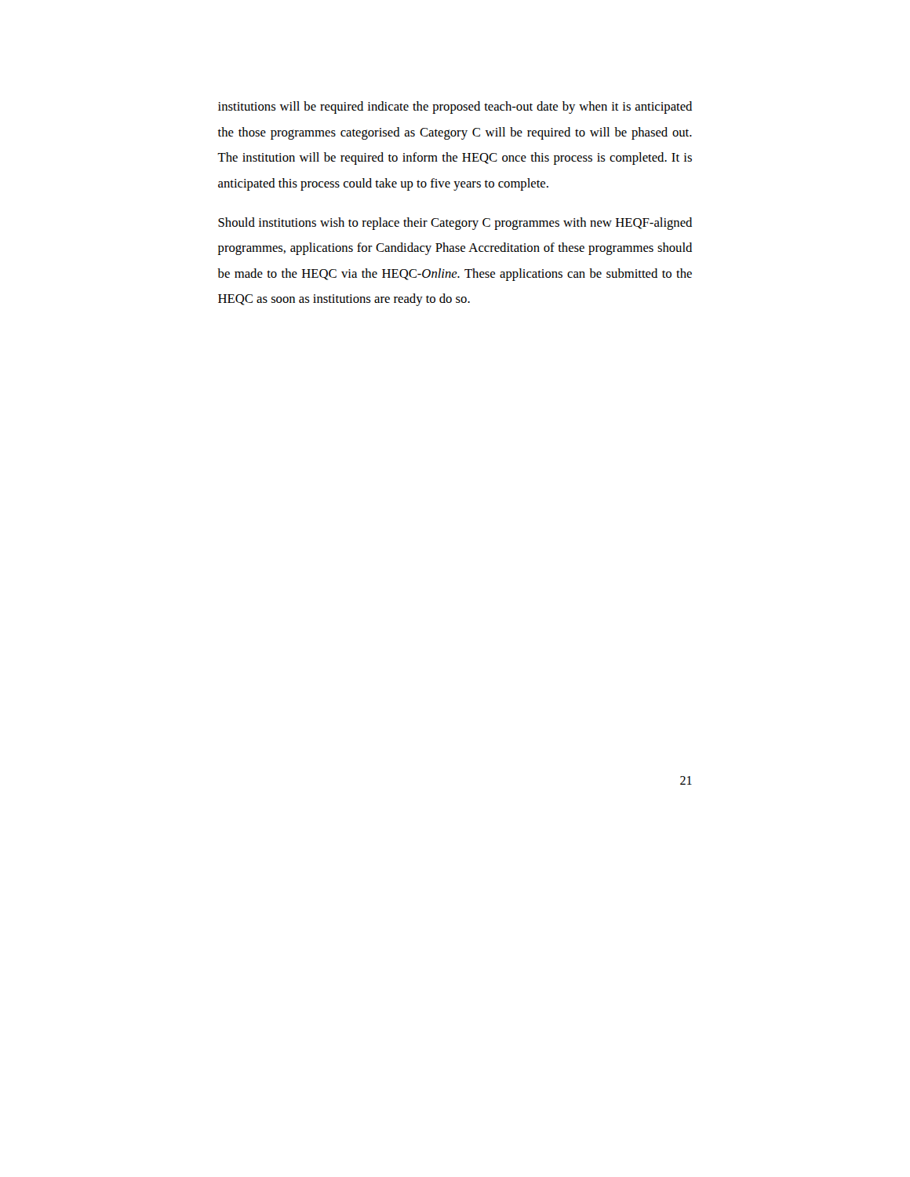institutions will be required indicate the proposed teach-out date by when it is anticipated the those programmes categorised as Category C will be required to will be phased out. The institution will be required to inform the HEQC once this process is completed. It is anticipated this process could take up to five years to complete.
Should institutions wish to replace their Category C programmes with new HEQF-aligned programmes, applications for Candidacy Phase Accreditation of these programmes should be made to the HEQC via the HEQC-Online. These applications can be submitted to the HEQC as soon as institutions are ready to do so.
21